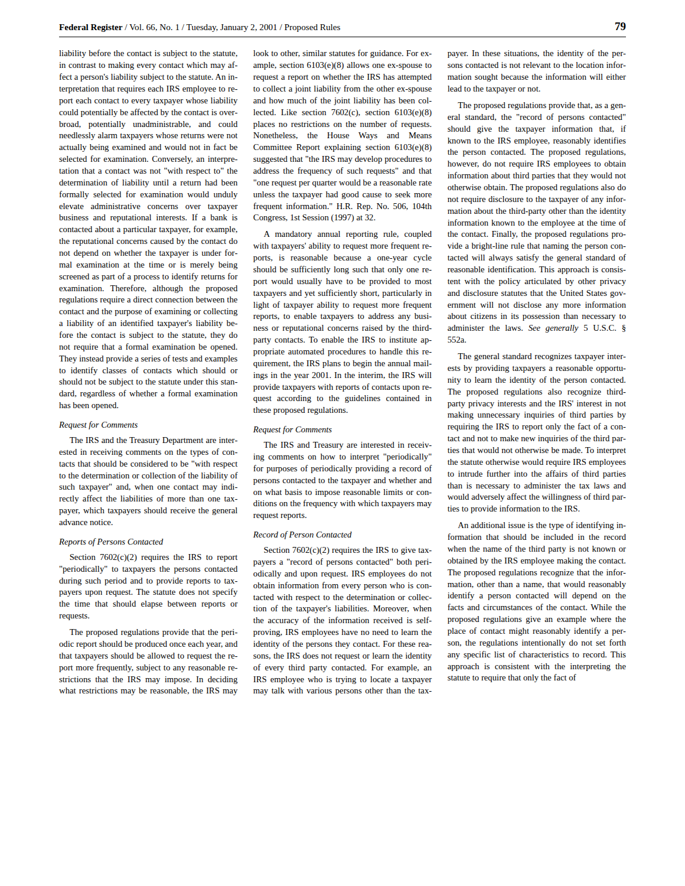Federal Register / Vol. 66, No. 1 / Tuesday, January 2, 2001 / Proposed Rules
79
liability before the contact is subject to the statute, in contrast to making every contact which may affect a person's liability subject to the statute. An interpretation that requires each IRS employee to report each contact to every taxpayer whose liability could potentially be affected by the contact is overbroad, potentially unadministrable, and could needlessly alarm taxpayers whose returns were not actually being examined and would not in fact be selected for examination. Conversely, an interpretation that a contact was not "with respect to" the determination of liability until a return had been formally selected for examination would unduly elevate administrative concerns over taxpayer business and reputational interests. If a bank is contacted about a particular taxpayer, for example, the reputational concerns caused by the contact do not depend on whether the taxpayer is under formal examination at the time or is merely being screened as part of a process to identify returns for examination. Therefore, although the proposed regulations require a direct connection between the contact and the purpose of examining or collecting a liability of an identified taxpayer's liability before the contact is subject to the statute, they do not require that a formal examination be opened. They instead provide a series of tests and examples to identify classes of contacts which should or should not be subject to the statute under this standard, regardless of whether a formal examination has been opened.
Request for Comments
The IRS and the Treasury Department are interested in receiving comments on the types of contacts that should be considered to be "with respect to the determination or collection of the liability of such taxpayer" and, when one contact may indirectly affect the liabilities of more than one taxpayer, which taxpayers should receive the general advance notice.
Reports of Persons Contacted
Section 7602(c)(2) requires the IRS to report "periodically" to taxpayers the persons contacted during such period and to provide reports to taxpayers upon request. The statute does not specify the time that should elapse between reports or requests.
The proposed regulations provide that the periodic report should be produced once each year, and that taxpayers should be allowed to request the report more frequently, subject to any reasonable restrictions that the IRS may impose. In deciding what restrictions may be reasonable, the IRS may look to other, similar statutes for guidance. For example, section 6103(e)(8) allows one ex-spouse to request a report on whether the IRS has attempted to collect a joint liability from the other ex-spouse and how much of the joint liability has been collected. Like section 7602(c), section 6103(e)(8) places no restrictions on the number of requests. Nonetheless, the House Ways and Means Committee Report explaining section 6103(e)(8) suggested that "the IRS may develop procedures to address the frequency of such requests" and that "one request per quarter would be a reasonable rate unless the taxpayer had good cause to seek more frequent information." H.R. Rep. No. 506, 104th Congress, 1st Session (1997) at 32.
A mandatory annual reporting rule, coupled with taxpayers' ability to request more frequent reports, is reasonable because a one-year cycle should be sufficiently long such that only one report would usually have to be provided to most taxpayers and yet sufficiently short, particularly in light of taxpayer ability to request more frequent reports, to enable taxpayers to address any business or reputational concerns raised by the third-party contacts. To enable the IRS to institute appropriate automated procedures to handle this requirement, the IRS plans to begin the annual mailings in the year 2001. In the interim, the IRS will provide taxpayers with reports of contacts upon request according to the guidelines contained in these proposed regulations.
Request for Comments
The IRS and Treasury are interested in receiving comments on how to interpret "periodically" for purposes of periodically providing a record of persons contacted to the taxpayer and whether and on what basis to impose reasonable limits or conditions on the frequency with which taxpayers may request reports.
Record of Person Contacted
Section 7602(c)(2) requires the IRS to give taxpayers a "record of persons contacted" both periodically and upon request. IRS employees do not obtain information from every person who is contacted with respect to the determination or collection of the taxpayer's liabilities. Moreover, when the accuracy of the information received is self-proving, IRS employees have no need to learn the identity of the persons they contact. For these reasons, the IRS does not request or learn the identity of every third party contacted. For example, an IRS employee who is trying to locate a taxpayer may talk with various persons other than the taxpayer. In these situations, the identity of the persons contacted is not relevant to the location information sought because the information will either lead to the taxpayer or not.
The proposed regulations provide that, as a general standard, the "record of persons contacted" should give the taxpayer information that, if known to the IRS employee, reasonably identifies the person contacted. The proposed regulations, however, do not require IRS employees to obtain information about third parties that they would not otherwise obtain. The proposed regulations also do not require disclosure to the taxpayer of any information about the third-party other than the identity information known to the employee at the time of the contact. Finally, the proposed regulations provide a bright-line rule that naming the person contacted will always satisfy the general standard of reasonable identification. This approach is consistent with the policy articulated by other privacy and disclosure statutes that the United States government will not disclose any more information about citizens in its possession than necessary to administer the laws. See generally 5 U.S.C. § 552a.
The general standard recognizes taxpayer interests by providing taxpayers a reasonable opportunity to learn the identity of the person contacted. The proposed regulations also recognize third-party privacy interests and the IRS' interest in not making unnecessary inquiries of third parties by requiring the IRS to report only the fact of a contact and not to make new inquiries of the third parties that would not otherwise be made. To interpret the statute otherwise would require IRS employees to intrude further into the affairs of third parties than is necessary to administer the tax laws and would adversely affect the willingness of third parties to provide information to the IRS.
An additional issue is the type of identifying information that should be included in the record when the name of the third party is not known or obtained by the IRS employee making the contact. The proposed regulations recognize that the information, other than a name, that would reasonably identify a person contacted will depend on the facts and circumstances of the contact. While the proposed regulations give an example where the place of contact might reasonably identify a person, the regulations intentionally do not set forth any specific list of characteristics to record. This approach is consistent with the interpreting the statute to require that only the fact of